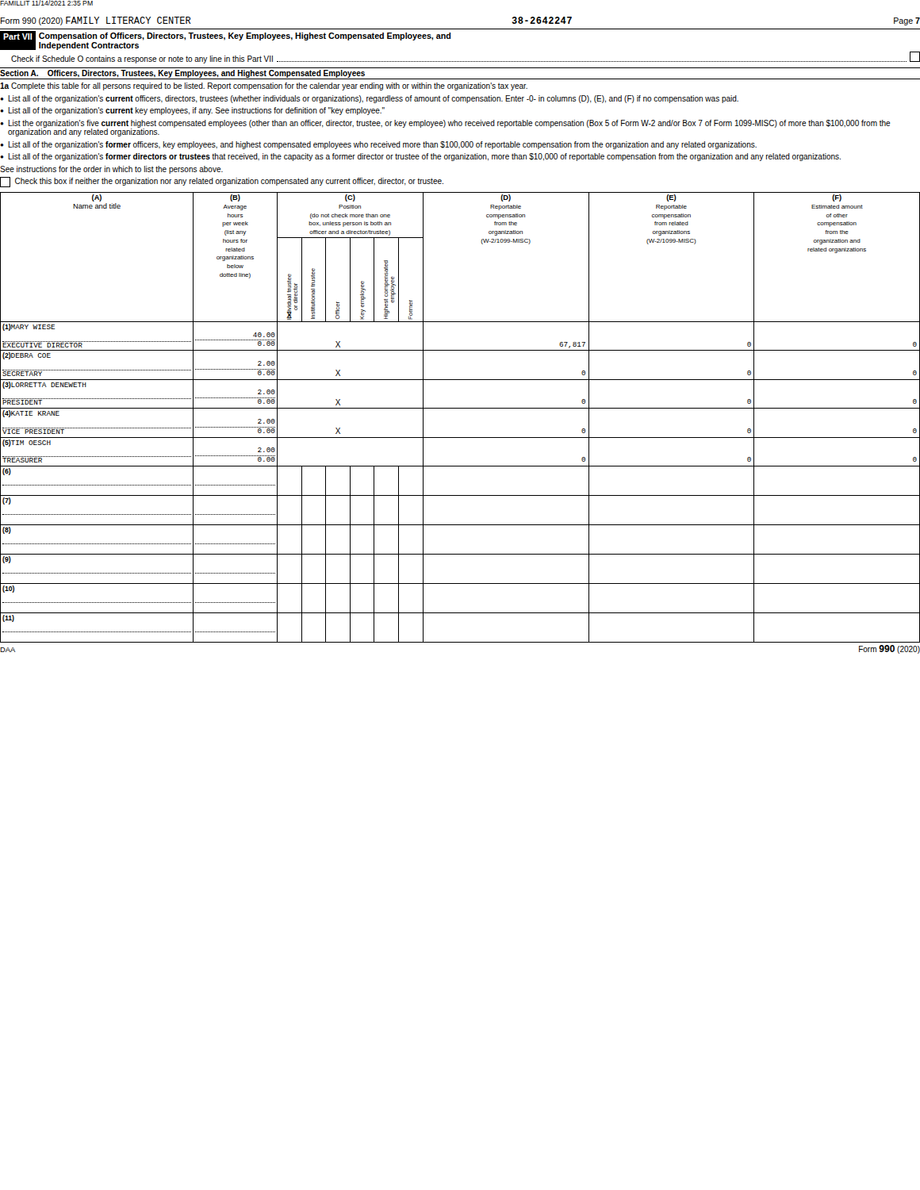FAMILLIT 11/14/2021 2:35 PM
Form 990 (2020) FAMILY LITERACY CENTER
38-2642247
Page 7
Part VII
Compensation of Officers, Directors, Trustees, Key Employees, Highest Compensated Employees, and
Independent Contractors
Check if Schedule O contains a response or note to any line in this Part VII
Section A. Officers, Directors, Trustees, Key Employees, and Highest Compensated Employees
1a Complete this table for all persons required to be listed. Report compensation for the calendar year ending with or within the organization's tax year.
List all of the organization's current officers, directors, trustees (whether individuals or organizations), regardless of amount of compensation. Enter -0- in columns (D), (E), and (F) if no compensation was paid.
List all of the organization's current key employees, if any. See instructions for definition of "key employee."
List the organization's five current highest compensated employees (other than an officer, director, trustee, or key employee) who received reportable compensation (Box 5 of Form W-2 and/or Box 7 of Form 1099-MISC) of more than $100,000 from the organization and any related organizations.
List all of the organization's former officers, key employees, and highest compensated employees who received more than $100,000 of reportable compensation from the organization and any related organizations.
List all of the organization's former directors or trustees that received, in the capacity as a former director or trustee of the organization, more than $10,000 of reportable compensation from the organization and any related organizations.
See instructions for the order in which to list the persons above.
Check this box if neither the organization nor any related organization compensated any current officer, director, or trustee.
| (A) Name and title | (B) Average hours per week (list any hours for related organizations below dotted line) | (C) Position (do not check more than one box, unless person is both an officer and a director/trustee) Individual trustee or director Institutional trustee Officer Key employee Highest compensated employee Former | (D) Reportable compensation from the organization (W-2/1099-MISC) | (E) Reportable compensation from related organizations (W-2/1099-MISC) | (F) Estimated amount of other compensation from the organization and related organizations |
| --- | --- | --- | --- | --- | --- |
| (1) MARY WIESE EXECUTIVE DIRECTOR | 40.00 0.00 | X | 67,817 | 0 | 0 |
| (2) DEBRA COE SECRETARY | 2.00 0.00 | X | 0 | 0 | 0 |
| (3) LORRETTA DENEWETH PRESIDENT | 2.00 0.00 | X | 0 | 0 | 0 |
| (4) KATIE KRANE VICE PRESIDENT | 2.00 0.00 | X | 0 | 0 | 0 |
| (5) TIM OESCH TREASURER | 2.00 0.00 | X | 0 | 0 | 0 |
| (6) | | | | | |
| (7) | | | | | |
| (8) | | | | | |
| (9) | | | | | |
| (10) | | | | | |
| (11) | | | | | |
DAA
Form 990 (2020)